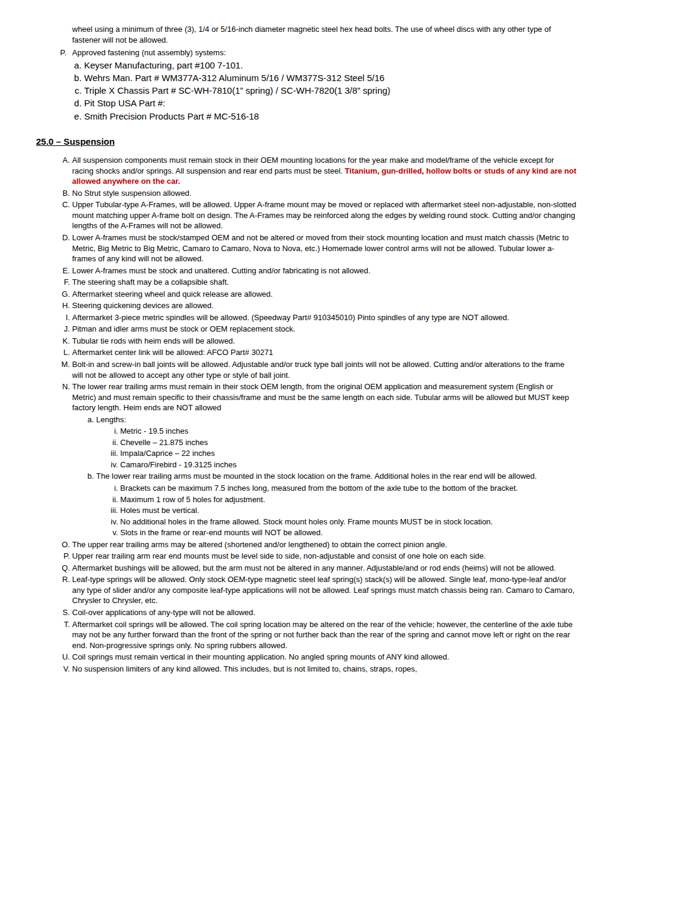wheel using a minimum of three (3), 1/4 or 5/16-inch diameter magnetic steel hex head bolts. The use of wheel discs with any other type of fastener will not be allowed.
P. Approved fastening (nut assembly) systems:
Keyser Manufacturing, part #100 7-101.
Wehrs Man. Part # WM377A-312 Aluminum 5/16 / WM377S-312 Steel 5/16
Triple X Chassis Part # SC-WH-7810(1” spring) / SC-WH-7820(1 3/8” spring)
Pit Stop USA Part #:
Smith Precision Products Part # MC-516-18
25.0 – Suspension
All suspension components must remain stock in their OEM mounting locations for the year make and model/frame of the vehicle except for racing shocks and/or springs. All suspension and rear end parts must be steel. Titanium, gun-drilled, hollow bolts or studs of any kind are not allowed anywhere on the car.
No Strut style suspension allowed.
Upper Tubular-type A-Frames, will be allowed. Upper A-frame mount may be moved or replaced with aftermarket steel non-adjustable, non-slotted mount matching upper A-frame bolt on design. The A-Frames may be reinforced along the edges by welding round stock. Cutting and/or changing lengths of the A-Frames will not be allowed.
Lower A-frames must be stock/stamped OEM and not be altered or moved from their stock mounting location and must match chassis (Metric to Metric, Big Metric to Big Metric, Camaro to Camaro, Nova to Nova, etc.) Homemade lower control arms will not be allowed. Tubular lower a-frames of any kind will not be allowed.
Lower A-frames must be stock and unaltered. Cutting and/or fabricating is not allowed.
The steering shaft may be a collapsible shaft.
Aftermarket steering wheel and quick release are allowed.
Steering quickening devices are allowed.
Aftermarket 3-piece metric spindles will be allowed. (Speedway Part# 910345010) Pinto spindles of any type are NOT allowed.
Pitman and idler arms must be stock or OEM replacement stock.
Tubular tie rods with heim ends will be allowed.
Aftermarket center link will be allowed: AFCO Part# 30271
Bolt-in and screw-in ball joints will be allowed. Adjustable and/or truck type ball joints will not be allowed. Cutting and/or alterations to the frame will not be allowed to accept any other type or style of ball joint.
The lower rear trailing arms must remain in their stock OEM length, from the original OEM application and measurement system (English or Metric) and must remain specific to their chassis/frame and must be the same length on each side. Tubular arms will be allowed but MUST keep factory length. Heim ends are NOT allowed
Lengths:
Metric - 19.5 inches
Chevelle – 21.875 inches
Impala/Caprice – 22 inches
Camaro/Firebird - 19.3125 inches
The lower rear trailing arms must be mounted in the stock location on the frame. Additional holes in the rear end will be allowed.
Brackets can be maximum 7.5 inches long, measured from the bottom of the axle tube to the bottom of the bracket.
Maximum 1 row of 5 holes for adjustment.
Holes must be vertical.
No additional holes in the frame allowed. Stock mount holes only. Frame mounts MUST be in stock location.
Slots in the frame or rear-end mounts will NOT be allowed.
The upper rear trailing arms may be altered (shortened and/or lengthened) to obtain the correct pinion angle.
Upper rear trailing arm rear end mounts must be level side to side, non-adjustable and consist of one hole on each side.
Aftermarket bushings will be allowed, but the arm must not be altered in any manner. Adjustable/and or rod ends (heims) will not be allowed.
Leaf-type springs will be allowed. Only stock OEM-type magnetic steel leaf spring(s) stack(s) will be allowed. Single leaf, mono-type-leaf and/or any type of slider and/or any composite leaf-type applications will not be allowed. Leaf springs must match chassis being ran. Camaro to Camaro, Chrysler to Chrysler, etc.
Coil-over applications of any-type will not be allowed.
Aftermarket coil springs will be allowed. The coil spring location may be altered on the rear of the vehicle; however, the centerline of the axle tube may not be any further forward than the front of the spring or not further back than the rear of the spring and cannot move left or right on the rear end. Non-progressive springs only. No spring rubbers allowed.
Coil springs must remain vertical in their mounting application. No angled spring mounts of ANY kind allowed.
No suspension limiters of any kind allowed. This includes, but is not limited to, chains, straps, ropes,